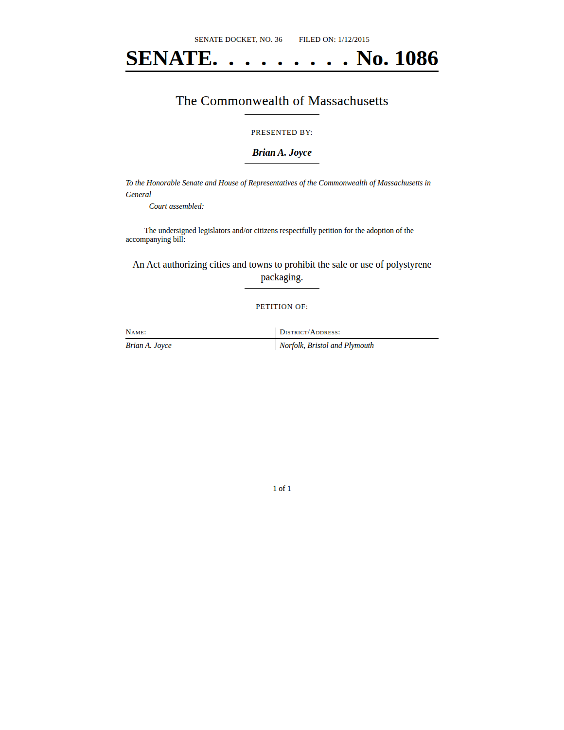SENATE DOCKET, NO. 36 FILED ON: 1/12/2015
SENATE . . . . . . . . . . . . . . . No. 1086
The Commonwealth of Massachusetts
PRESENTED BY:
Brian A. Joyce
To the Honorable Senate and House of Representatives of the Commonwealth of Massachusetts in General Court assembled:
The undersigned legislators and/or citizens respectfully petition for the adoption of the accompanying bill:
An Act authorizing cities and towns to prohibit the sale or use of polystyrene packaging.
PETITION OF:
| Name: | District/Address: |
| --- | --- |
| Brian A. Joyce | Norfolk, Bristol and Plymouth |
1 of 1